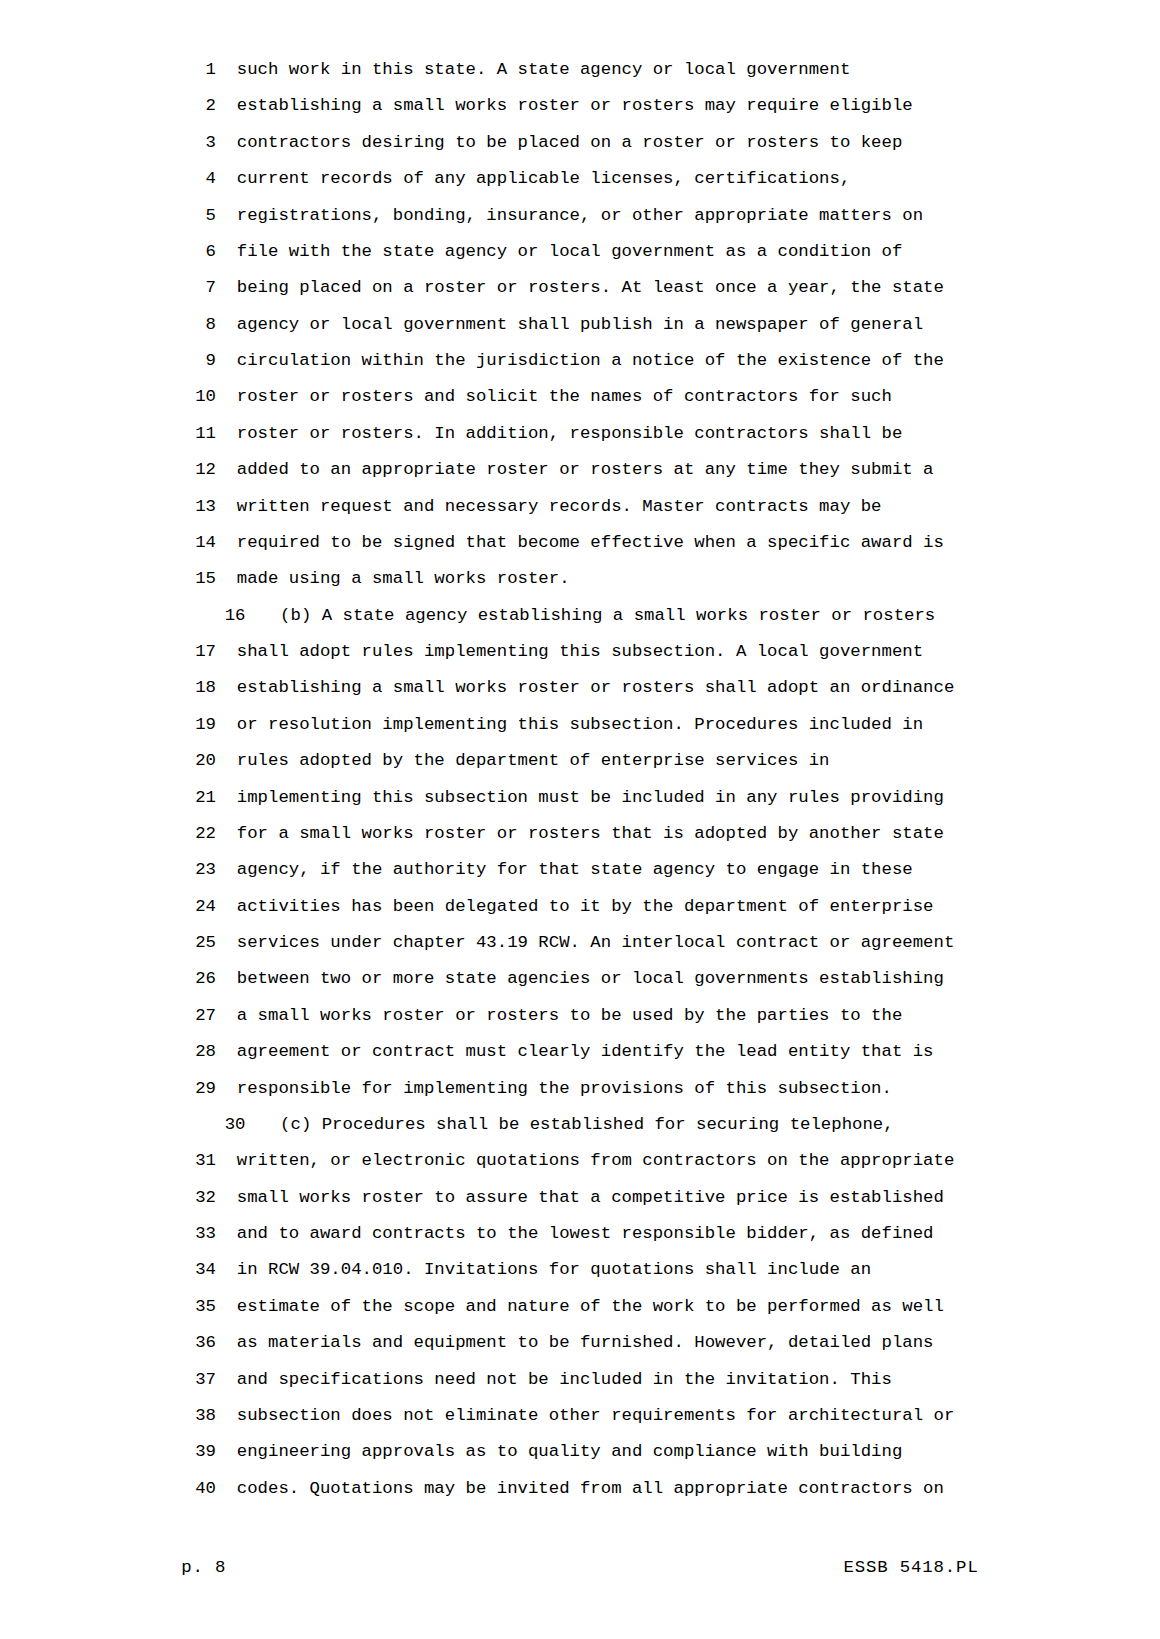such work in this state. A state agency or local government
establishing a small works roster or rosters may require eligible
contractors desiring to be placed on a roster or rosters to keep
current records of any applicable licenses, certifications,
registrations, bonding, insurance, or other appropriate matters on
file with the state agency or local government as a condition of
being placed on a roster or rosters. At least once a year, the state
agency or local government shall publish in a newspaper of general
circulation within the jurisdiction a notice of the existence of the
roster or rosters and solicit the names of contractors for such
roster or rosters. In addition, responsible contractors shall be
added to an appropriate roster or rosters at any time they submit a
written request and necessary records. Master contracts may be
required to be signed that become effective when a specific award is
made using a small works roster.
(b) A state agency establishing a small works roster or rosters
shall adopt rules implementing this subsection. A local government
establishing a small works roster or rosters shall adopt an ordinance
or resolution implementing this subsection. Procedures included in
rules adopted by the department of enterprise services in
implementing this subsection must be included in any rules providing
for a small works roster or rosters that is adopted by another state
agency, if the authority for that state agency to engage in these
activities has been delegated to it by the department of enterprise
services under chapter 43.19 RCW. An interlocal contract or agreement
between two or more state agencies or local governments establishing
a small works roster or rosters to be used by the parties to the
agreement or contract must clearly identify the lead entity that is
responsible for implementing the provisions of this subsection.
(c) Procedures shall be established for securing telephone,
written, or electronic quotations from contractors on the appropriate
small works roster to assure that a competitive price is established
and to award contracts to the lowest responsible bidder, as defined
in RCW 39.04.010. Invitations for quotations shall include an
estimate of the scope and nature of the work to be performed as well
as materials and equipment to be furnished. However, detailed plans
and specifications need not be included in the invitation. This
subsection does not eliminate other requirements for architectural or
engineering approvals as to quality and compliance with building
codes. Quotations may be invited from all appropriate contractors on
p. 8 ESSB 5418.PL